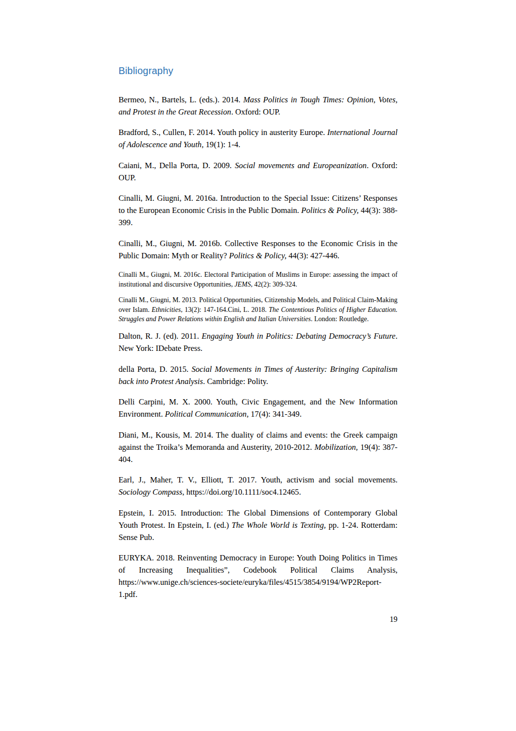Bibliography
Bermeo, N., Bartels, L. (eds.). 2014. Mass Politics in Tough Times: Opinion, Votes, and Protest in the Great Recession. Oxford: OUP.
Bradford, S., Cullen, F. 2014. Youth policy in austerity Europe. International Journal of Adolescence and Youth, 19(1): 1-4.
Caiani, M., Della Porta, D. 2009. Social movements and Europeanization. Oxford: OUP.
Cinalli, M. Giugni, M. 2016a. Introduction to the Special Issue: Citizens’ Responses to the European Economic Crisis in the Public Domain. Politics & Policy, 44(3): 388-399.
Cinalli, M., Giugni, M. 2016b. Collective Responses to the Economic Crisis in the Public Domain: Myth or Reality? Politics & Policy, 44(3): 427-446.
Cinalli M., Giugni, M. 2016c. Electoral Participation of Muslims in Europe: assessing the impact of institutional and discursive Opportunities, JEMS, 42(2): 309-324.
Cinalli M., Giugni, M. 2013. Political Opportunities, Citizenship Models, and Political Claim-Making over Islam. Ethnicities, 13(2): 147-164.Cini, L. 2018. The Contentious Politics of Higher Education. Struggles and Power Relations within English and Italian Universities. London: Routledge.
Dalton, R. J. (ed). 2011. Engaging Youth in Politics: Debating Democracy’s Future. New York: IDebate Press.
della Porta, D. 2015. Social Movements in Times of Austerity: Bringing Capitalism back into Protest Analysis. Cambridge: Polity.
Delli Carpini, M. X. 2000. Youth, Civic Engagement, and the New Information Environment. Political Communication, 17(4): 341-349.
Diani, M., Kousis, M. 2014. The duality of claims and events: the Greek campaign against the Troika’s Memoranda and Austerity, 2010-2012. Mobilization, 19(4): 387-404.
Earl, J., Maher, T. V., Elliott, T. 2017. Youth, activism and social movements. Sociology Compass, https://doi.org/10.1111/soc4.12465.
Epstein, I. 2015. Introduction: The Global Dimensions of Contemporary Global Youth Protest. In Epstein, I. (ed.) The Whole World is Texting, pp. 1-24. Rotterdam: Sense Pub.
EURYKA. 2018. Reinventing Democracy in Europe: Youth Doing Politics in Times of Increasing Inequalities”, Codebook Political Claims Analysis, https://www.unige.ch/sciences-societe/euryka/files/4515/3854/9194/WP2Report-1.pdf.
19